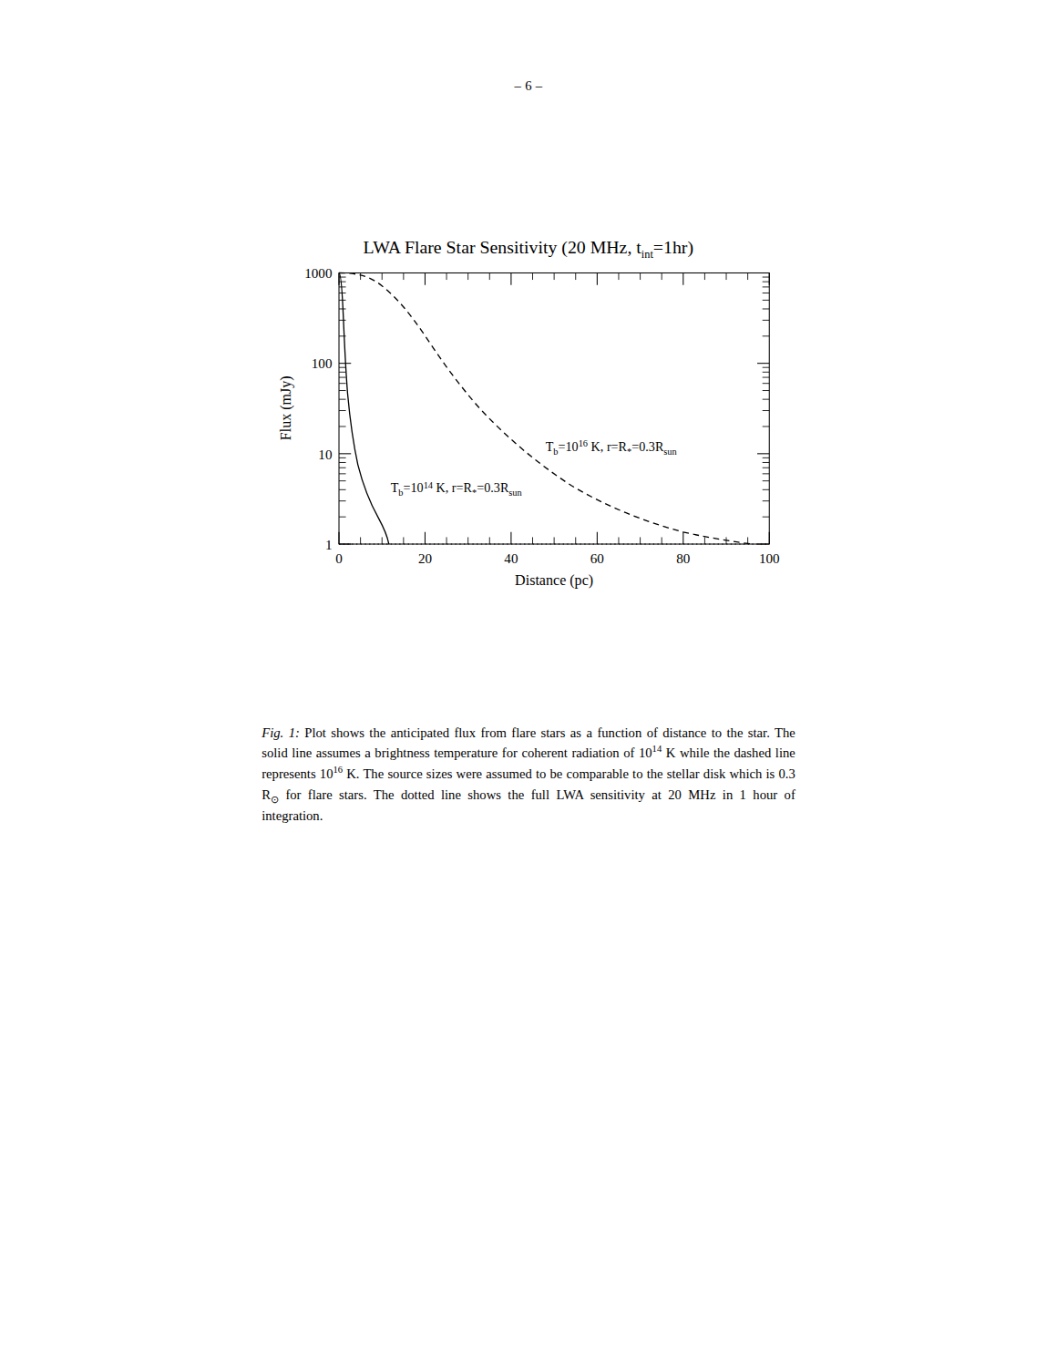– 6 –
LWA Flare Star Sensitivity (20 MHz, t_int = 1 hr) LWA Flare Star Sensitivity (20 MHz, tint=1hr) 1000 100 10 1 Flux (mJy) 0 20 40 60 80 100 Distance (pc) Tb=1016 K, r=R*=0.3Rsun Tb=1014 K, r=R*=0.3Rsun
Fig. 1: Plot shows the anticipated flux from flare stars as a function of distance to the star. The solid line assumes a brightness temperature for coherent radiation of 1014 K while the dashed line represents 1016 K. The source sizes were assumed to be comparable to the stellar disk which is 0.3 R⊙ for flare stars. The dotted line shows the full LWA sensitivity at 20 MHz in 1 hour of integration.